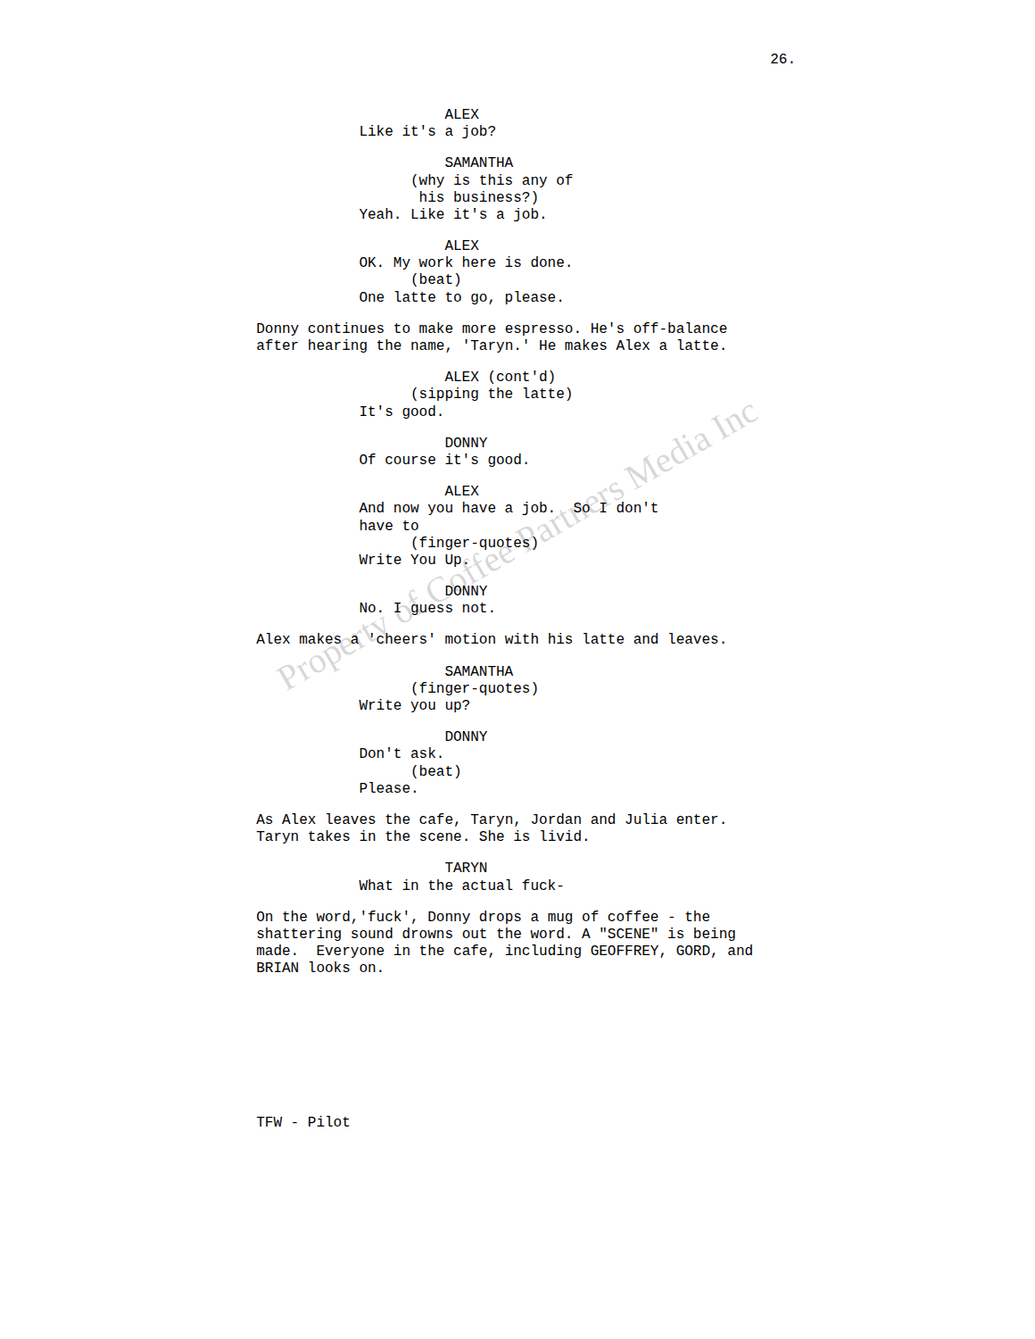26.
Property of Coffee Partners Media Inc
ALEX
Like it's a job?
SAMANTHA
(why is this any of
his business?)
Yeah. Like it's a job.
ALEX
OK. My work here is done.
(beat)
One latte to go, please.
Donny continues to make more espresso. He's off-balance after hearing the name, 'Taryn.' He makes Alex a latte.
ALEX (cont'd)
(sipping the latte)
It's good.
DONNY
Of course it's good.
ALEX
And now you have a job. So I don't have to
(finger-quotes)
Write You Up.
DONNY
No. I guess not.
Alex makes a 'cheers' motion with his latte and leaves.
SAMANTHA
(finger-quotes)
Write you up?
DONNY
Don't ask.
(beat)
Please.
As Alex leaves the cafe, Taryn, Jordan and Julia enter. Taryn takes in the scene. She is livid.
TARYN
What in the actual fuck-
On the word,'fuck', Donny drops a mug of coffee - the shattering sound drowns out the word. A "SCENE" is being made. Everyone in the cafe, including GEOFFREY, GORD, and BRIAN looks on.
TFW - Pilot